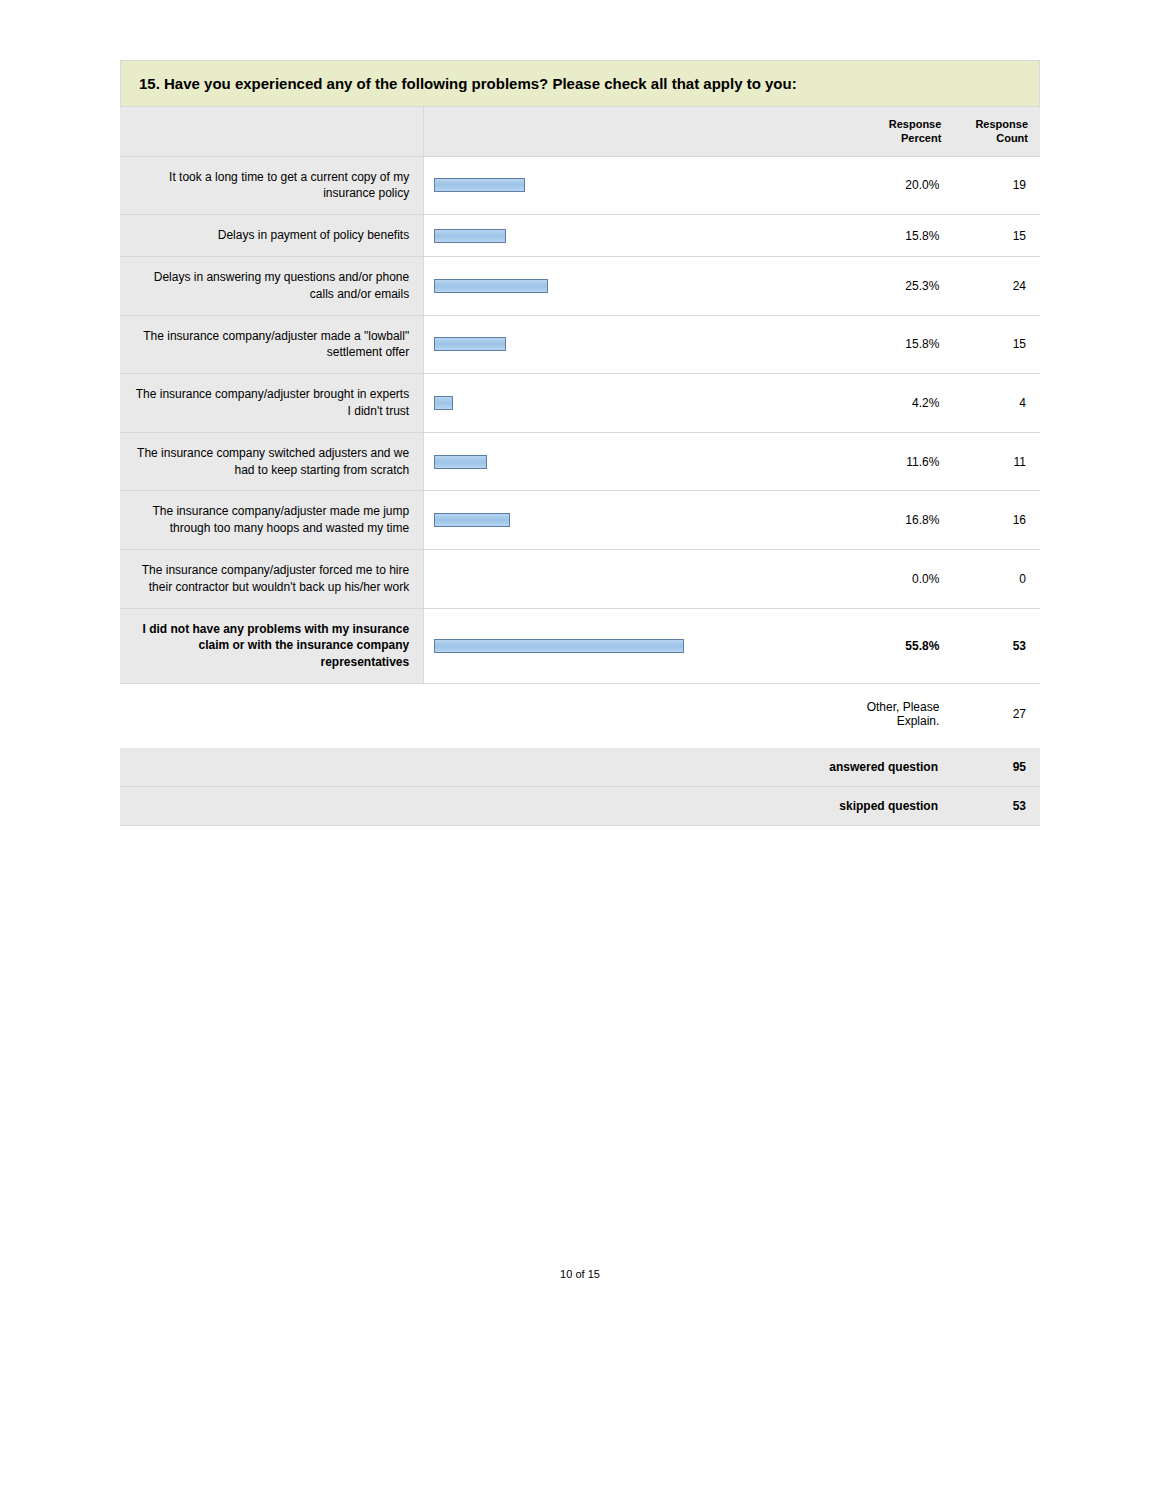15. Have you experienced any of the following problems? Please check all that apply to you:
| | | Response Percent | Response Count |
| --- | --- | --- | --- |
| It took a long time to get a current copy of my insurance policy | | 20.0% | 19 |
| Delays in payment of policy benefits | | 15.8% | 15 |
| Delays in answering my questions and/or phone calls and/or emails | | 25.3% | 24 |
| The insurance company/adjuster made a "lowball" settlement offer | | 15.8% | 15 |
| The insurance company/adjuster brought in experts I didn't trust | | 4.2% | 4 |
| The insurance company switched adjusters and we had to keep starting from scratch | | 11.6% | 11 |
| The insurance company/adjuster made me jump through too many hoops and wasted my time | | 16.8% | 16 |
| The insurance company/adjuster forced me to hire their contractor but wouldn't back up his/her work | | 0.0% | 0 |
| I did not have any problems with my insurance claim or with the insurance company representatives | | 55.8% | 53 |
| | | Other, Please Explain. | 27 |
| answered question | 95 |
| skipped question | 53 |
10 of 15